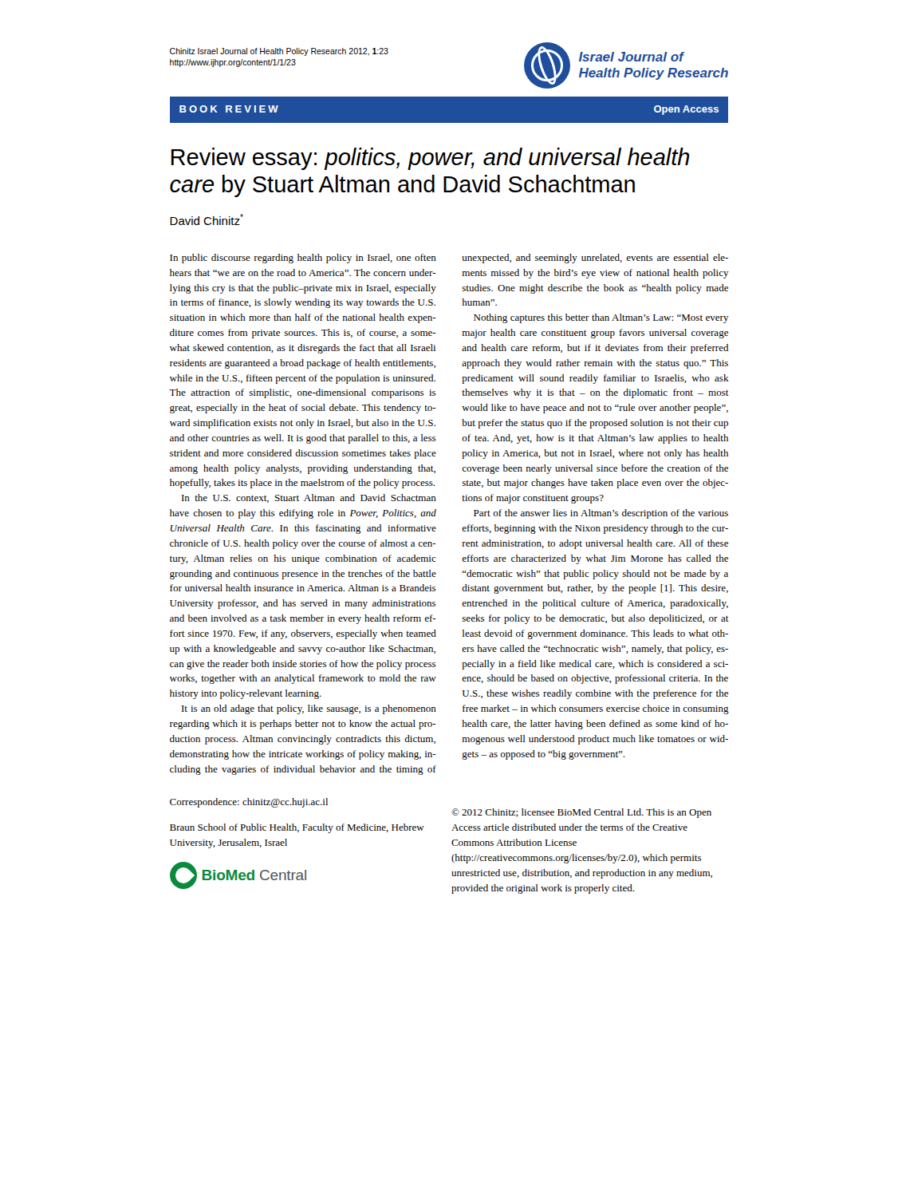Chinitz Israel Journal of Health Policy Research 2012, 1:23
http://www.ijhpr.org/content/1/1/23
Israel Journal of
Health Policy Research
BOOK REVIEW
Open Access
Review essay: politics, power, and universal health care by Stuart Altman and David Schachtman
David Chinitz*
In public discourse regarding health policy in Israel, one often hears that “we are on the road to America”. The concern underlying this cry is that the public–private mix in Israel, especially in terms of finance, is slowly wending its way towards the U.S. situation in which more than half of the national health expenditure comes from private sources. This is, of course, a somewhat skewed contention, as it disregards the fact that all Israeli residents are guaranteed a broad package of health entitlements, while in the U.S., fifteen percent of the population is uninsured. The attraction of simplistic, one-dimensional comparisons is great, especially in the heat of social debate. This tendency toward simplification exists not only in Israel, but also in the U.S. and other countries as well. It is good that parallel to this, a less strident and more considered discussion sometimes takes place among health policy analysts, providing understanding that, hopefully, takes its place in the maelstrom of the policy process.
In the U.S. context, Stuart Altman and David Schactman have chosen to play this edifying role in Power, Politics, and Universal Health Care. In this fascinating and informative chronicle of U.S. health policy over the course of almost a century, Altman relies on his unique combination of academic grounding and continuous presence in the trenches of the battle for universal health insurance in America. Altman is a Brandeis University professor, and has served in many administrations and been involved as a task member in every health reform effort since 1970. Few, if any, observers, especially when teamed up with a knowledgeable and savvy co-author like Schactman, can give the reader both inside stories of how the policy process works, together with an analytical framework to mold the raw history into policy-relevant learning.
It is an old adage that policy, like sausage, is a phenomenon regarding which it is perhaps better not to know the actual production process. Altman convincingly contradicts this dictum, demonstrating how the intricate workings of policy making, including the vagaries of individual behavior and the timing of unexpected, and seemingly unrelated, events are essential elements missed by the bird’s eye view of national health policy studies. One might describe the book as “health policy made human”.
Nothing captures this better than Altman’s Law: “Most every major health care constituent group favors universal coverage and health care reform, but if it deviates from their preferred approach they would rather remain with the status quo.” This predicament will sound readily familiar to Israelis, who ask themselves why it is that – on the diplomatic front – most would like to have peace and not to “rule over another people”, but prefer the status quo if the proposed solution is not their cup of tea. And, yet, how is it that Altman’s law applies to health policy in America, but not in Israel, where not only has health coverage been nearly universal since before the creation of the state, but major changes have taken place even over the objections of major constituent groups?
Part of the answer lies in Altman’s description of the various efforts, beginning with the Nixon presidency through to the current administration, to adopt universal health care. All of these efforts are characterized by what Jim Morone has called the “democratic wish” that public policy should not be made by a distant government but, rather, by the people [1]. This desire, entrenched in the political culture of America, paradoxically, seeks for policy to be democratic, but also depoliticized, or at least devoid of government dominance. This leads to what others have called the “technocratic wish”, namely, that policy, especially in a field like medical care, which is considered a science, should be based on objective, professional criteria. In the U.S., these wishes readily combine with the preference for the free market – in which consumers exercise choice in consuming health care, the latter having been defined as some kind of homogenous well understood product much like tomatoes or widgets – as opposed to “big government”.
Correspondence: chinitz@cc.huji.ac.il
Braun School of Public Health, Faculty of Medicine, Hebrew University, Jerusalem, Israel
BioMed Central
© 2012 Chinitz; licensee BioMed Central Ltd. This is an Open Access article distributed under the terms of the Creative Commons Attribution License (http://creativecommons.org/licenses/by/2.0), which permits unrestricted use, distribution, and reproduction in any medium, provided the original work is properly cited.